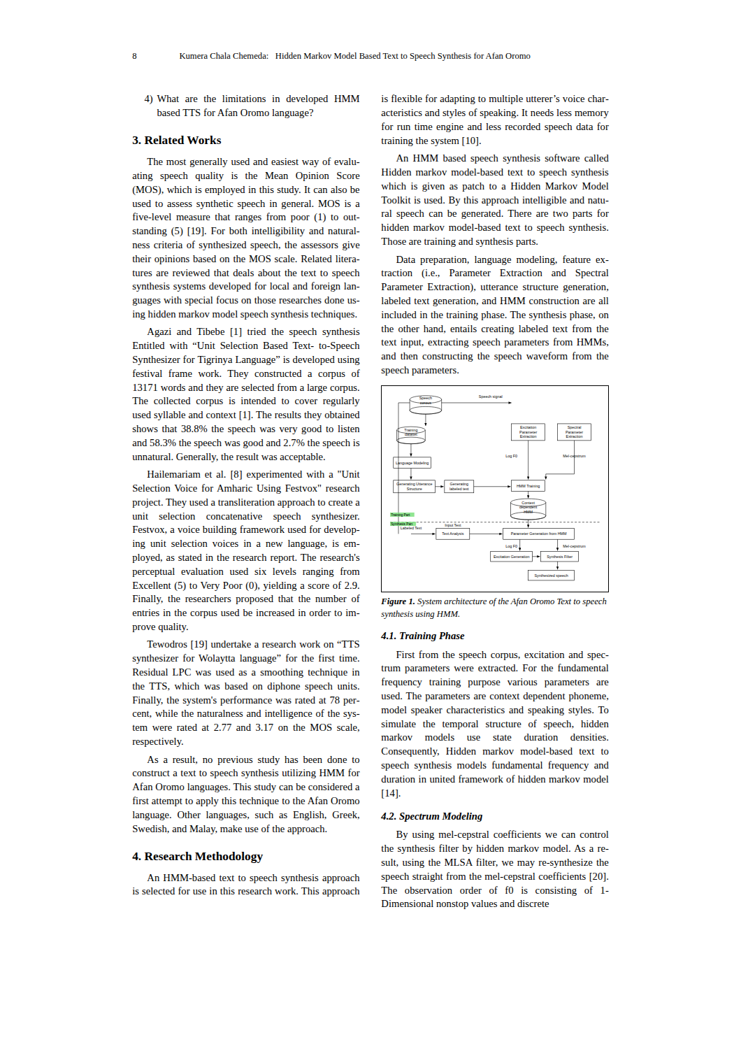8
Kumera Chala Chemeda: Hidden Markov Model Based Text to Speech Synthesis for Afan Oromo
4)
What are the limitations in developed HMM based TTS for Afan Oromo language?
3. Related Works
The most generally used and easiest way of evaluating speech quality is the Mean Opinion Score (MOS), which is employed in this study. It can also be used to assess synthetic speech in general. MOS is a five-level measure that ranges from poor (1) to outstanding (5) [19]. For both intelligibility and naturalness criteria of synthesized speech, the assessors give their opinions based on the MOS scale. Related literatures are reviewed that deals about the text to speech synthesis systems developed for local and foreign languages with special focus on those researches done using hidden markov model speech synthesis techniques.
Agazi and Tibebe [1] tried the speech synthesis Entitled with “Unit Selection Based Text- to-Speech Synthesizer for Tigrinya Language” is developed using festival frame work. They constructed a corpus of 13171 words and they are selected from a large corpus. The collected corpus is intended to cover regularly used syllable and context [1]. The results they obtained shows that 38.8% the speech was very good to listen and 58.3% the speech was good and 2.7% the speech is unnatural. Generally, the result was acceptable.
Hailemariam et al. [8] experimented with a "Unit Selection Voice for Amharic Using Festvox" research project. They used a transliteration approach to create a unit selection concatenative speech synthesizer. Festvox, a voice building framework used for developing unit selection voices in a new language, is employed, as stated in the research report. The research's perceptual evaluation used six levels ranging from Excellent (5) to Very Poor (0), yielding a score of 2.9. Finally, the researchers proposed that the number of entries in the corpus used be increased in order to improve quality.
Tewodros [19] undertake a research work on “TTS synthesizer for Wolaytta language” for the first time. Residual LPC was used as a smoothing technique in the TTS, which was based on diphone speech units. Finally, the system's performance was rated at 78 percent, while the naturalness and intelligence of the system were rated at 2.77 and 3.17 on the MOS scale, respectively.
As a result, no previous study has been done to construct a text to speech synthesis utilizing HMM for Afan Oromo languages. This study can be considered a first attempt to apply this technique to the Afan Oromo language. Other languages, such as English, Greek, Swedish, and Malay, make use of the approach.
4. Research Methodology
An HMM-based text to speech synthesis approach is selected for use in this research work. This approach is flexible for adapting to multiple utterer’s voice characteristics and styles of speaking. It needs less memory for run time engine and less recorded speech data for training the system [10].
An HMM based speech synthesis software called Hidden markov model-based text to speech synthesis which is given as patch to a Hidden Markov Model Toolkit is used. By this approach intelligible and natural speech can be generated. There are two parts for hidden markov model-based text to speech synthesis. Those are training and synthesis parts.
Data preparation, language modeling, feature extraction (i.e., Parameter Extraction and Spectral Parameter Extraction), utterance structure generation, labeled text generation, and HMM construction are all included in the training phase. The synthesis phase, on the other hand, entails creating labeled text from the text input, extracting speech parameters from HMMs, and then constructing the speech waveform from the speech parameters.
Speech corous Training dataset Language Modeling Generating Utterance Structure Generating labeled text Excitation Parameter Extraction Spectral Parameter Extraction HMM Training Context dependent HMM Text Analysis Parameter Generation from HMM Excitation Generation Synthesis Filter Synthesized speech Speech signal Log F0 Mel-cepstrum Log F0 Mel-cepstrum Input Text Labeled Text Training Part Synthesis Part Training Part Synthesis Part
Figure 1. System architecture of the Afan Oromo Text to speech synthesis using HMM.
4.1. Training Phase
First from the speech corpus, excitation and spectrum parameters were extracted. For the fundamental frequency training purpose various parameters are used. The parameters are context dependent phoneme, model speaker characteristics and speaking styles. To simulate the temporal structure of speech, hidden markov models use state duration densities. Consequently, Hidden markov model-based text to speech synthesis models fundamental frequency and duration in united framework of hidden markov model [14].
4.2. Spectrum Modeling
By using mel-cepstral coefficients we can control the synthesis filter by hidden markov model. As a result, using the MLSA filter, we may re-synthesize the speech straight from the mel-cepstral coefficients [20]. The observation order of f0 is consisting of 1-Dimensional nonstop values and discrete